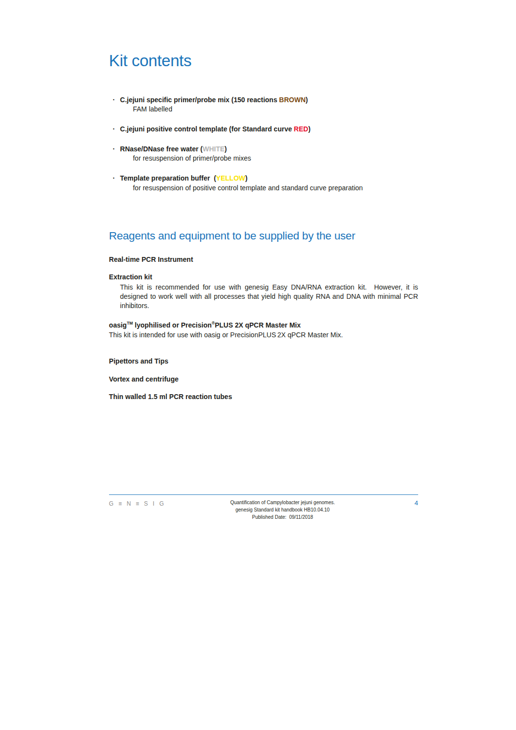Kit contents
C.jejuni specific primer/probe mix (150 reactions BROWN) FAM labelled
C.jejuni positive control template (for Standard curve RED)
RNase/DNase free water (WHITE) for resuspension of primer/probe mixes
Template preparation buffer (YELLOW) for resuspension of positive control template and standard curve preparation
Reagents and equipment to be supplied by the user
Real-time PCR Instrument
Extraction kit
This kit is recommended for use with genesig Easy DNA/RNA extraction kit. However, it is designed to work well with all processes that yield high quality RNA and DNA with minimal PCR inhibitors.
oasigTM lyophilised or Precision®PLUS 2X qPCR Master Mix
This kit is intended for use with oasig or PrecisionPLUS 2X qPCR Master Mix.
Pipettors and Tips
Vortex and centrifuge
Thin walled 1.5 ml PCR reaction tubes
G ≡ N ≡ S I G
Quantification of Campylobacter jejuni genomes.
genesig Standard kit handbook HB10.04.10
Published Date: 09/11/2018
4